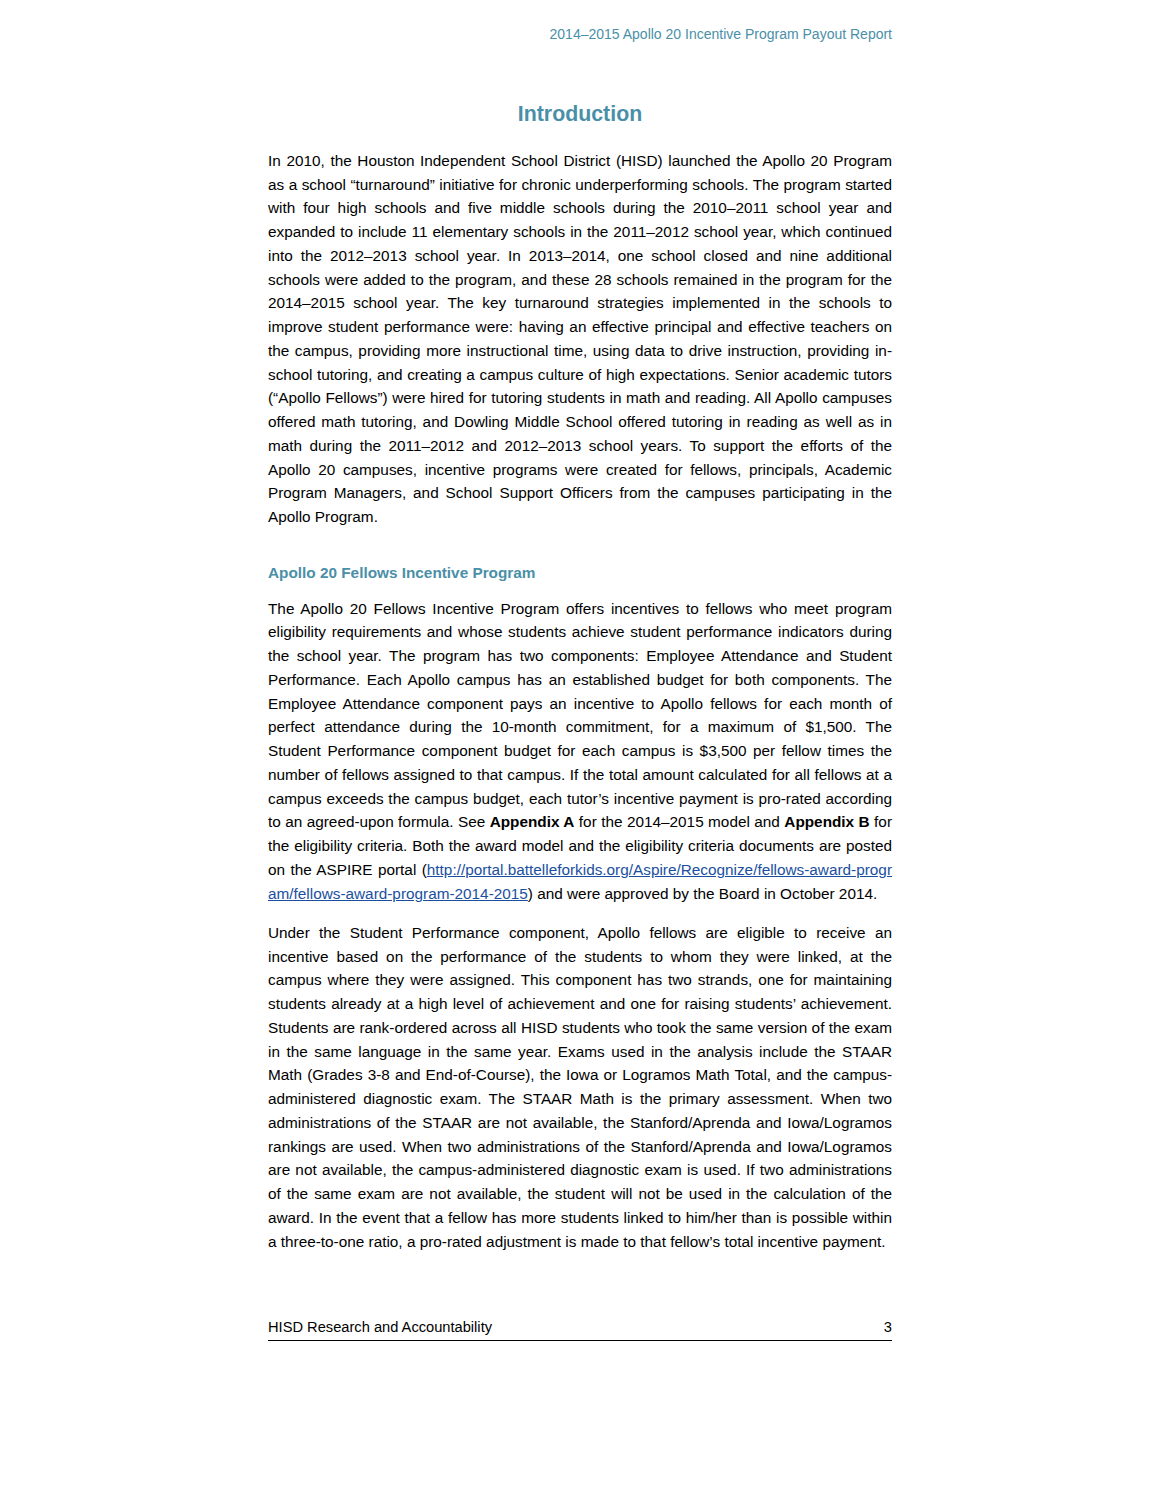2014–2015 Apollo 20 Incentive Program Payout Report
Introduction
In 2010, the Houston Independent School District (HISD) launched the Apollo 20 Program as a school “turnaround” initiative for chronic underperforming schools. The program started with four high schools and five middle schools during the 2010–2011 school year and expanded to include 11 elementary schools in the 2011–2012 school year, which continued into the 2012–2013 school year. In 2013–2014, one school closed and nine additional schools were added to the program, and these 28 schools remained in the program for the 2014–2015 school year. The key turnaround strategies implemented in the schools to improve student performance were: having an effective principal and effective teachers on the campus, providing more instructional time, using data to drive instruction, providing in-school tutoring, and creating a campus culture of high expectations. Senior academic tutors (“Apollo Fellows”) were hired for tutoring students in math and reading. All Apollo campuses offered math tutoring, and Dowling Middle School offered tutoring in reading as well as in math during the 2011–2012 and 2012–2013 school years. To support the efforts of the Apollo 20 campuses, incentive programs were created for fellows, principals, Academic Program Managers, and School Support Officers from the campuses participating in the Apollo Program.
Apollo 20 Fellows Incentive Program
The Apollo 20 Fellows Incentive Program offers incentives to fellows who meet program eligibility requirements and whose students achieve student performance indicators during the school year. The program has two components: Employee Attendance and Student Performance. Each Apollo campus has an established budget for both components. The Employee Attendance component pays an incentive to Apollo fellows for each month of perfect attendance during the 10-month commitment, for a maximum of $1,500. The Student Performance component budget for each campus is $3,500 per fellow times the number of fellows assigned to that campus. If the total amount calculated for all fellows at a campus exceeds the campus budget, each tutor’s incentive payment is pro-rated according to an agreed-upon formula. See Appendix A for the 2014–2015 model and Appendix B for the eligibility criteria. Both the award model and the eligibility criteria documents are posted on the ASPIRE portal (http://portal.battelleforkids.org/Aspire/Recognize/fellows-award-program/fellows-award-program-2014-2015) and were approved by the Board in October 2014.
Under the Student Performance component, Apollo fellows are eligible to receive an incentive based on the performance of the students to whom they were linked, at the campus where they were assigned. This component has two strands, one for maintaining students already at a high level of achievement and one for raising students’ achievement. Students are rank-ordered across all HISD students who took the same version of the exam in the same language in the same year. Exams used in the analysis include the STAAR Math (Grades 3-8 and End-of-Course), the Iowa or Logramos Math Total, and the campus-administered diagnostic exam. The STAAR Math is the primary assessment. When two administrations of the STAAR are not available, the Stanford/Aprenda and Iowa/Logramos rankings are used. When two administrations of the Stanford/Aprenda and Iowa/Logramos are not available, the campus-administered diagnostic exam is used. If two administrations of the same exam are not available, the student will not be used in the calculation of the award. In the event that a fellow has more students linked to him/her than is possible within a three-to-one ratio, a pro-rated adjustment is made to that fellow’s total incentive payment.
HISD Research and Accountability 3